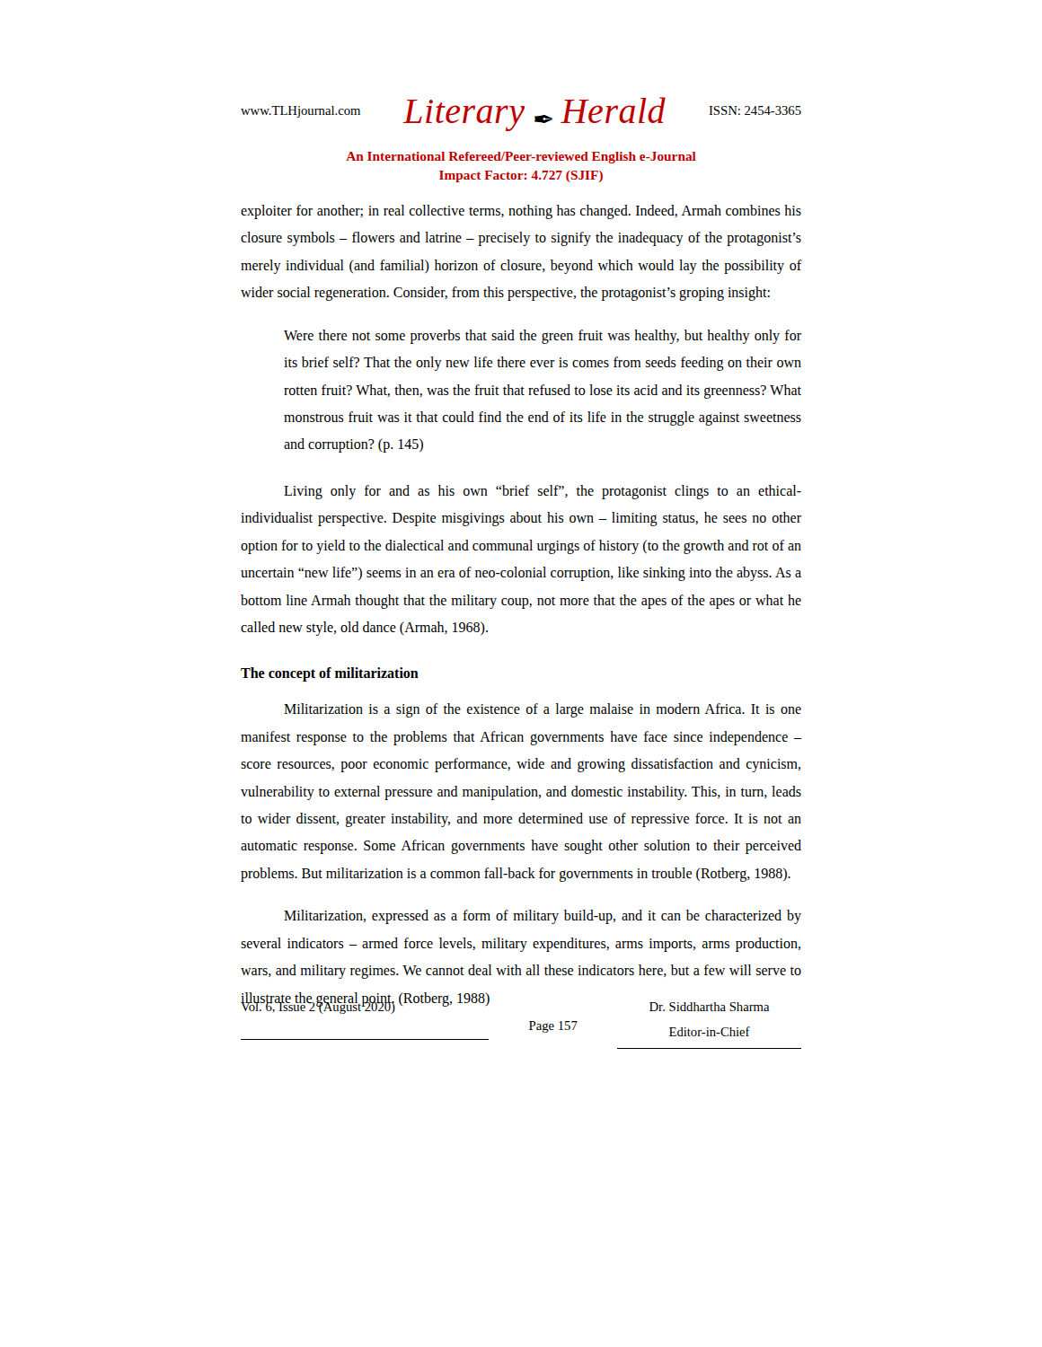www.TLHjournal.com
Literary✒Herald
ISSN: 2454-3365
An International Refereed/Peer-reviewed English e-Journal Impact Factor: 4.727 (SJIF)
exploiter for another; in real collective terms, nothing has changed. Indeed, Armah combines his closure symbols – flowers and latrine – precisely to signify the inadequacy of the protagonist’s merely individual (and familial) horizon of closure, beyond which would lay the possibility of wider social regeneration. Consider, from this perspective, the protagonist’s groping insight:
Were there not some proverbs that said the green fruit was healthy, but healthy only for its brief self? That the only new life there ever is comes from seeds feeding on their own rotten fruit? What, then, was the fruit that refused to lose its acid and its greenness? What monstrous fruit was it that could find the end of its life in the struggle against sweetness and corruption? (p. 145)
Living only for and as his own “brief self”, the protagonist clings to an ethical-individualist perspective. Despite misgivings about his own – limiting status, he sees no other option for to yield to the dialectical and communal urgings of history (to the growth and rot of an uncertain “new life”) seems in an era of neo-colonial corruption, like sinking into the abyss. As a bottom line Armah thought that the military coup, not more that the apes of the apes or what he called new style, old dance (Armah, 1968).
The concept of militarization
Militarization is a sign of the existence of a large malaise in modern Africa. It is one manifest response to the problems that African governments have face since independence – score resources, poor economic performance, wide and growing dissatisfaction and cynicism, vulnerability to external pressure and manipulation, and domestic instability. This, in turn, leads to wider dissent, greater instability, and more determined use of repressive force. It is not an automatic response. Some African governments have sought other solution to their perceived problems. But militarization is a common fall-back for governments in trouble (Rotberg, 1988).
Militarization, expressed as a form of military build-up, and it can be characterized by several indicators – armed force levels, military expenditures, arms imports, arms production, wars, and military regimes. We cannot deal with all these indicators here, but a few will serve to illustrate the general point. (Rotberg, 1988)
Vol. 6, Issue 2 (August 2020)
Page 157
Dr. Siddhartha Sharma Editor-in-Chief